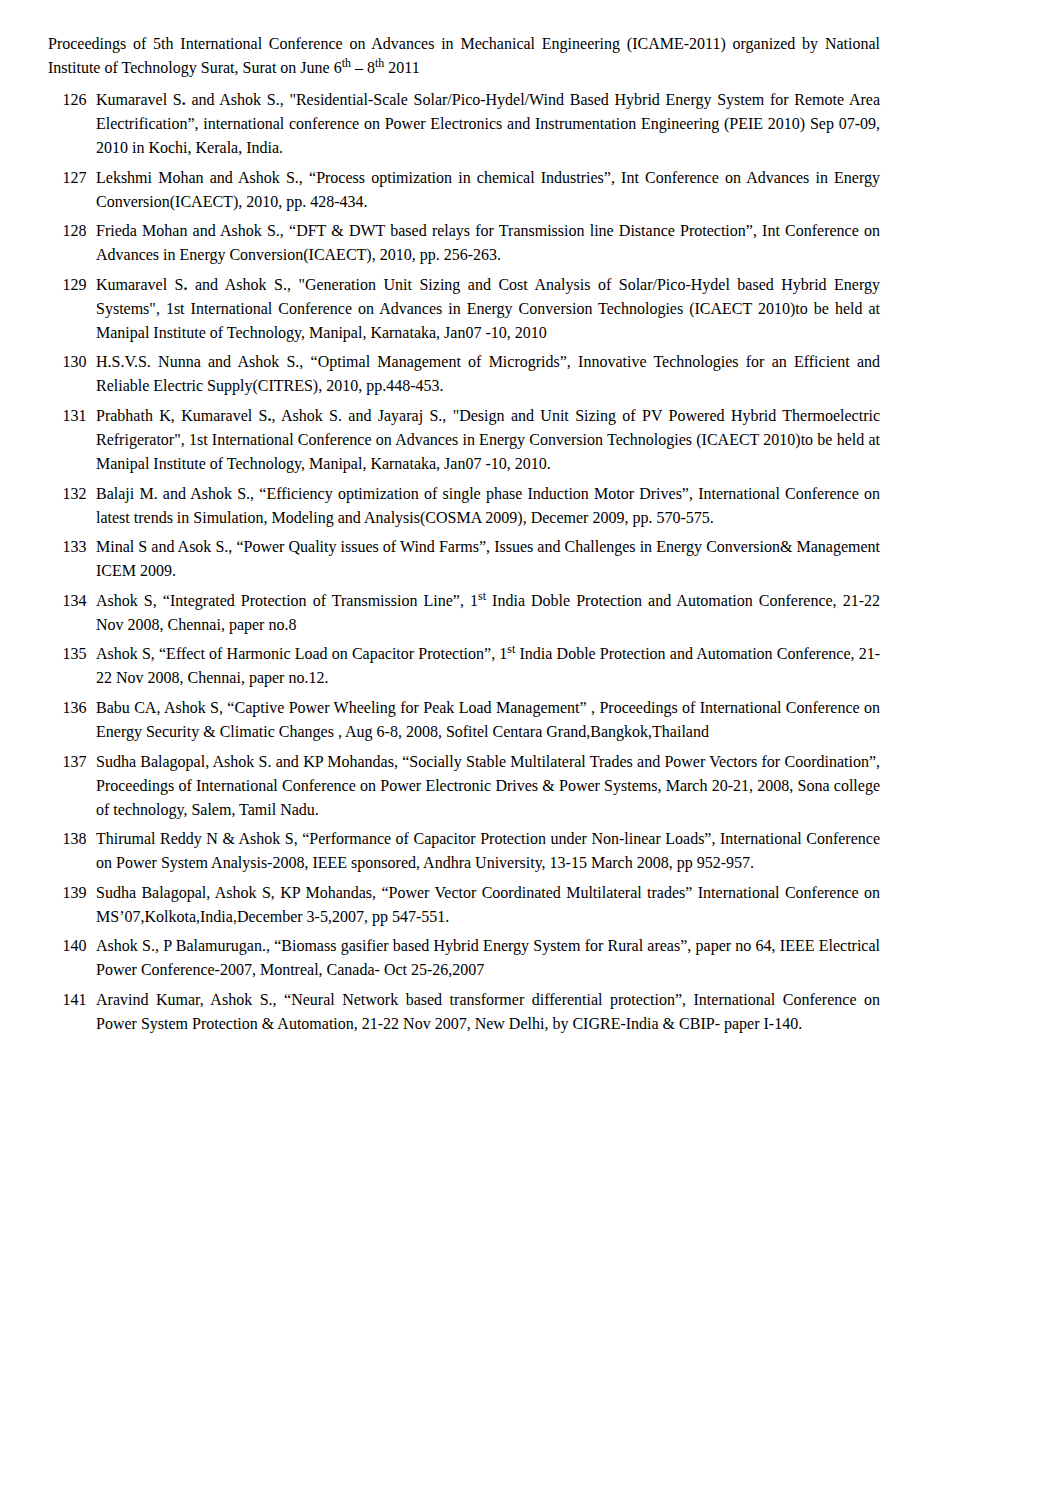Proceedings of 5th International Conference on Advances in Mechanical Engineering (ICAME-2011) organized by National Institute of Technology Surat, Surat on June 6th – 8th 2011
Kumaravel S. and Ashok S., "Residential-Scale Solar/Pico-Hydel/Wind Based Hybrid Energy System for Remote Area Electrification”, international conference on Power Electronics and Instrumentation Engineering (PEIE 2010) Sep 07-09, 2010 in Kochi, Kerala, India.
Lekshmi Mohan and Ashok S., “Process optimization in chemical Industries”, Int Conference on Advances in Energy Conversion(ICAECT), 2010, pp. 428-434.
Frieda Mohan and Ashok S., “DFT & DWT based relays for Transmission line Distance Protection”, Int Conference on Advances in Energy Conversion(ICAECT), 2010, pp. 256-263.
Kumaravel S. and Ashok S., "Generation Unit Sizing and Cost Analysis of Solar/Pico-Hydel based Hybrid Energy Systems", 1st International Conference on Advances in Energy Conversion Technologies (ICAECT 2010)to be held at Manipal Institute of Technology, Manipal, Karnataka, Jan07 -10, 2010
H.S.V.S. Nunna and Ashok S., “Optimal Management of Microgrids”, Innovative Technologies for an Efficient and Reliable Electric Supply(CITRES), 2010, pp.448-453.
Prabhath K, Kumaravel S., Ashok S. and Jayaraj S., "Design and Unit Sizing of PV Powered Hybrid Thermoelectric Refrigerator", 1st International Conference on Advances in Energy Conversion Technologies (ICAECT 2010)to be held at Manipal Institute of Technology, Manipal, Karnataka, Jan07 -10, 2010.
Balaji M. and Ashok S., “Efficiency optimization of single phase Induction Motor Drives”, International Conference on latest trends in Simulation, Modeling and Analysis(COSMA 2009), Decemer 2009, pp. 570-575.
Minal S and Asok S., “Power Quality issues of Wind Farms”, Issues and Challenges in Energy Conversion& Management ICEM 2009.
Ashok S, “Integrated Protection of Transmission Line”, 1st India Doble Protection and Automation Conference, 21-22 Nov 2008, Chennai, paper no.8
Ashok S, “Effect of Harmonic Load on Capacitor Protection”, 1st India Doble Protection and Automation Conference, 21-22 Nov 2008, Chennai, paper no.12.
Babu CA, Ashok S, “Captive Power Wheeling for Peak Load Management” , Proceedings of International Conference on Energy Security & Climatic Changes , Aug 6-8, 2008, Sofitel Centara Grand,Bangkok,Thailand
Sudha Balagopal, Ashok S. and KP Mohandas, “Socially Stable Multilateral Trades and Power Vectors for Coordination”, Proceedings of International Conference on Power Electronic Drives & Power Systems, March 20-21, 2008, Sona college of technology, Salem, Tamil Nadu.
Thirumal Reddy N & Ashok S, “Performance of Capacitor Protection under Non-linear Loads”, International Conference on Power System Analysis-2008, IEEE sponsored, Andhra University, 13-15 March 2008, pp 952-957.
Sudha Balagopal, Ashok S, KP Mohandas, “Power Vector Coordinated Multilateral trades” International Conference on MS’07,Kolkota,India,December 3-5,2007, pp 547-551.
Ashok S., P Balamurugan., “Biomass gasifier based Hybrid Energy System for Rural areas”, paper no 64, IEEE Electrical Power Conference-2007, Montreal, Canada- Oct 25-26,2007
Aravind Kumar, Ashok S., “Neural Network based transformer differential protection”, International Conference on Power System Protection & Automation, 21-22 Nov 2007, New Delhi, by CIGRE-India & CBIP- paper I-140.